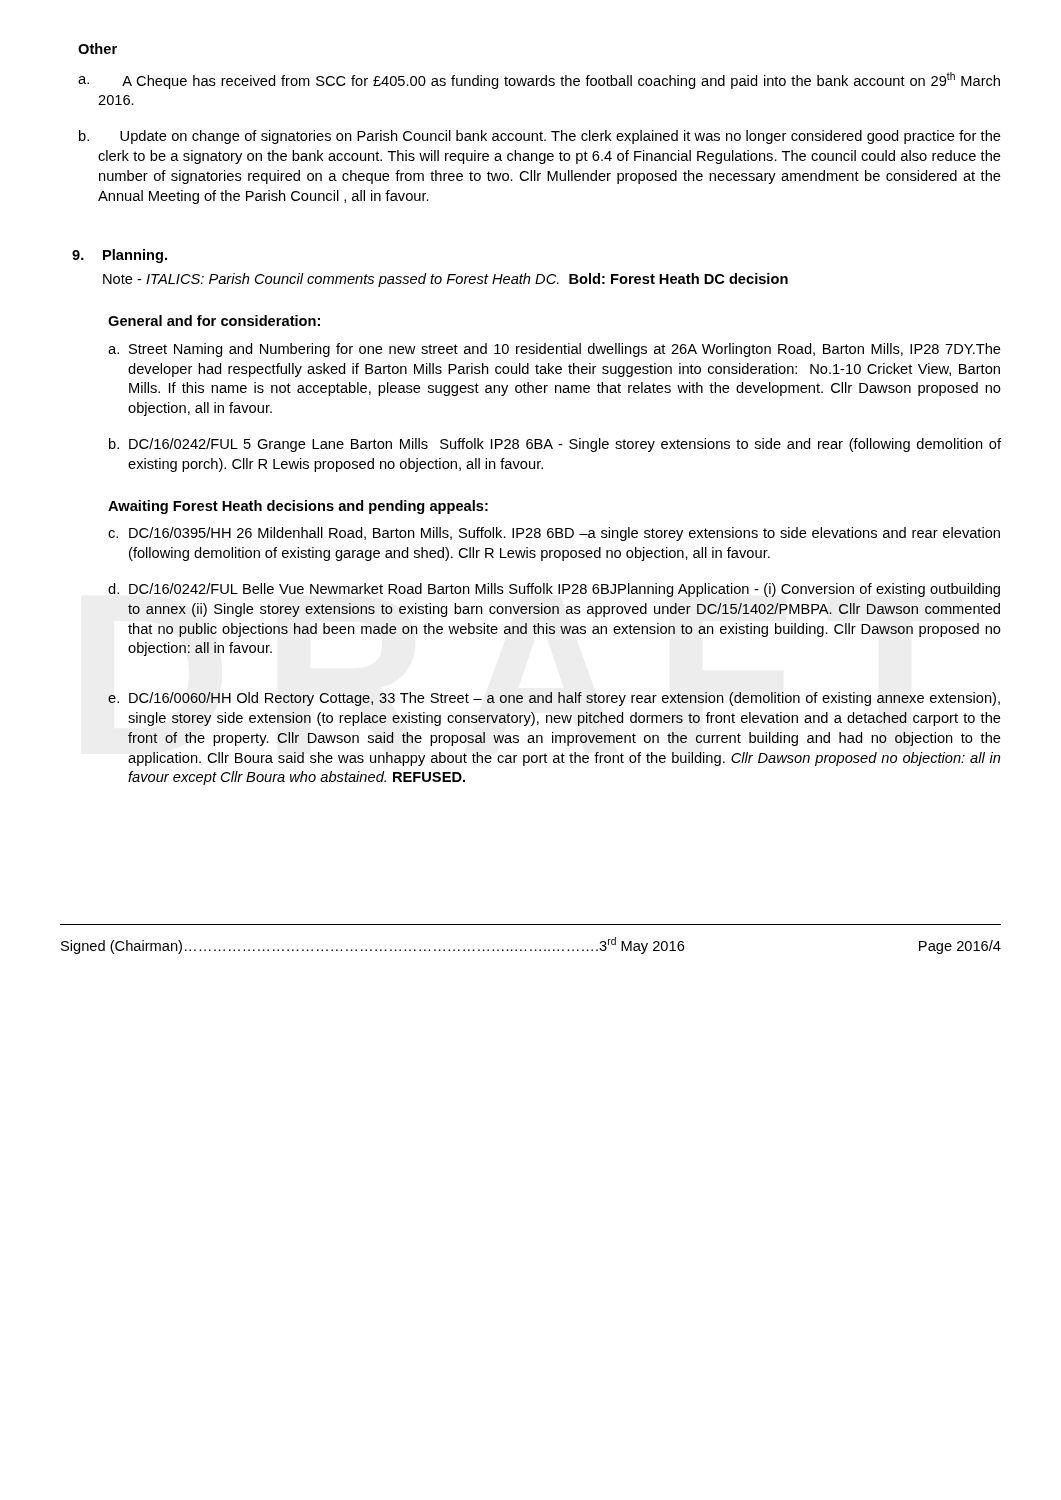DRAFT
Other
a.
A Cheque has received from SCC for £405.00 as funding towards the football coaching and paid into the bank account on 29th March 2016.
b.
Update on change of signatories on Parish Council bank account. The clerk explained it was no longer considered good practice for the clerk to be a signatory on the bank account. This will require a change to pt 6.4 of Financial Regulations. The council could also reduce the number of signatories required on a cheque from three to two. Cllr Mullender proposed the necessary amendment be considered at the Annual Meeting of the Parish Council , all in favour.
9.
Planning.
Note - ITALICS: Parish Council comments passed to Forest Heath DC. Bold: Forest Heath DC decision
General and for consideration:
a.
Street Naming and Numbering for one new street and 10 residential dwellings at 26A Worlington Road, Barton Mills, IP28 7DY.The developer had respectfully asked if Barton Mills Parish could take their suggestion into consideration: No.1-10 Cricket View, Barton Mills. If this name is not acceptable, please suggest any other name that relates with the development. Cllr Dawson proposed no objection, all in favour.
b.
DC/16/0242/FUL 5 Grange Lane Barton Mills Suffolk IP28 6BA - Single storey extensions to side and rear (following demolition of existing porch). Cllr R Lewis proposed no objection, all in favour.
Awaiting Forest Heath decisions and pending appeals:
c.
DC/16/0395/HH 26 Mildenhall Road, Barton Mills, Suffolk. IP28 6BD –a single storey extensions to side elevations and rear elevation (following demolition of existing garage and shed). Cllr R Lewis proposed no objection, all in favour.
d.
DC/16/0242/FUL Belle Vue Newmarket Road Barton Mills Suffolk IP28 6BJPlanning Application - (i) Conversion of existing outbuilding to annex (ii) Single storey extensions to existing barn conversion as approved under DC/15/1402/PMBPA. Cllr Dawson commented that no public objections had been made on the website and this was an extension to an existing building. Cllr Dawson proposed no objection: all in favour.
e.
DC/16/0060/HH Old Rectory Cottage, 33 The Street – a one and half storey rear extension (demolition of existing annexe extension), single storey side extension (to replace existing conservatory), new pitched dormers to front elevation and a detached carport to the front of the property. Cllr Dawson said the proposal was an improvement on the current building and had no objection to the application. Cllr Boura said she was unhappy about the car port at the front of the building. Cllr Dawson proposed no objection: all in favour except Cllr Boura who abstained. REFUSED.
Signed (Chairman)…………………………………………………………..……..……….3rd May 2016
Page 2016/4